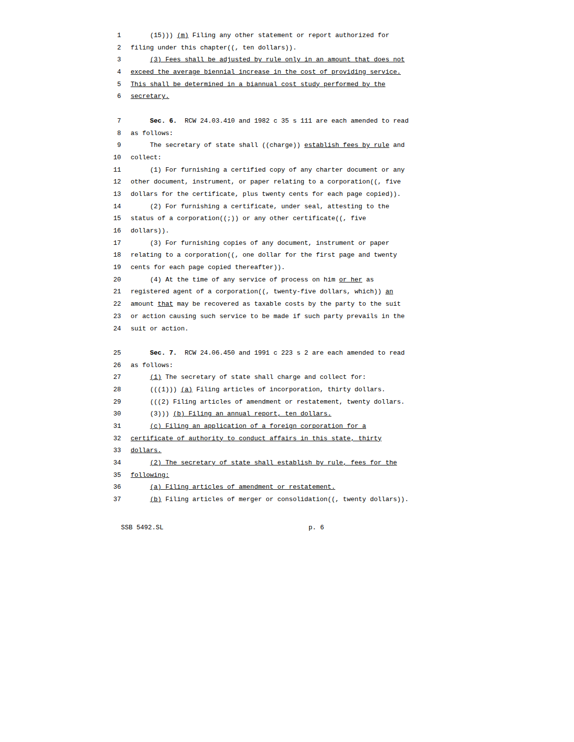1 (15))) (m) Filing any other statement or report authorized for
2 filing under this chapter((, ten dollars)).
3 (3) Fees shall be adjusted by rule only in an amount that does not
4 exceed the average biennial increase in the cost of providing service.
5 This shall be determined in a biannual cost study performed by the
6 secretary.
7 Sec. 6. RCW 24.03.410 and 1982 c 35 s 111 are each amended to read
8 as follows:
9 The secretary of state shall ((charge)) establish fees by rule and
10 collect:
11 (1) For furnishing a certified copy of any charter document or any
12 other document, instrument, or paper relating to a corporation((, five
13 dollars for the certificate, plus twenty cents for each page copied)).
14 (2) For furnishing a certificate, under seal, attesting to the
15 status of a corporation((;)) or any other certificate((, five
16 dollars)).
17 (3) For furnishing copies of any document, instrument or paper
18 relating to a corporation((, one dollar for the first page and twenty
19 cents for each page copied thereafter)).
20 (4) At the time of any service of process on him or her as
21 registered agent of a corporation((, twenty-five dollars, which)) an
22 amount that may be recovered as taxable costs by the party to the suit
23 or action causing such service to be made if such party prevails in the
24 suit or action.
25 Sec. 7. RCW 24.06.450 and 1991 c 223 s 2 are each amended to read
26 as follows:
27 (1) The secretary of state shall charge and collect for:
28 (((1))) (a) Filing articles of incorporation, thirty dollars.
29 (((2) Filing articles of amendment or restatement, twenty dollars.
30 (3))) (b) Filing an annual report, ten dollars.
31 (c) Filing an application of a foreign corporation for a
32 certificate of authority to conduct affairs in this state, thirty
33 dollars.
34 (2) The secretary of state shall establish by rule, fees for the
35 following:
36 (a) Filing articles of amendment or restatement.
37 (b) Filing articles of merger or consolidation((, twenty dollars)).
SSB 5492.SL p. 6